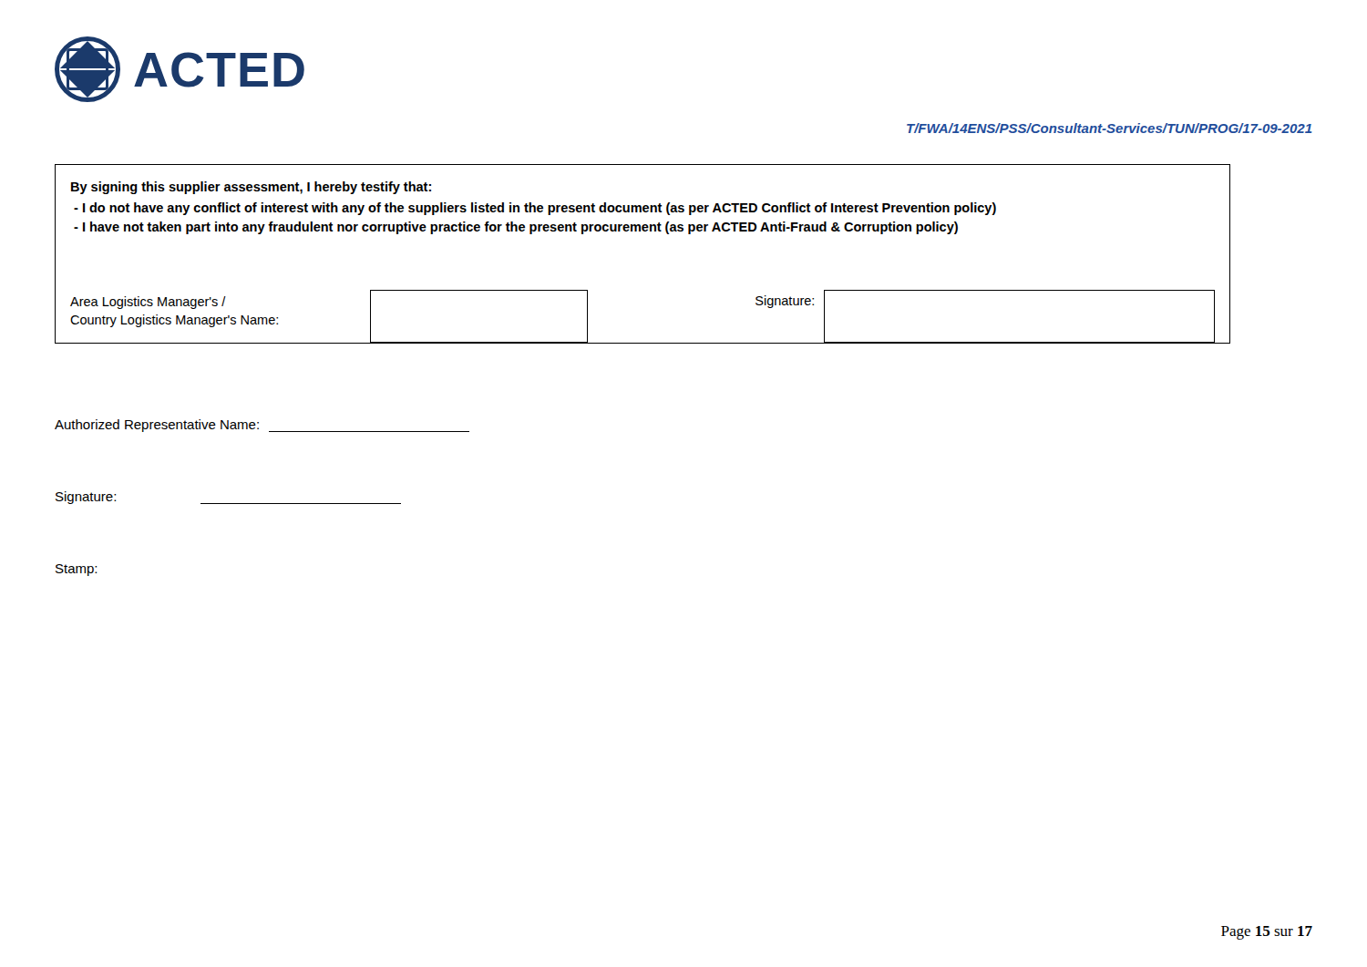ACTED
T/FWA/14ENS/PSS/Consultant-Services/TUN/PROG/17-09-2021
By signing this supplier assessment, I hereby testify that:
- I do not have any conflict of interest with any of the suppliers listed in the present document (as per ACTED Conflict of Interest Prevention policy)
- I have not taken part into any fraudulent nor corruptive practice for the present procurement (as per ACTED Anti-Fraud & Corruption policy)
Area Logistics Manager's /
Country Logistics Manager's Name:
Signature:
Authorized Representative Name:
Signature:
Stamp:
Page 15 sur 17